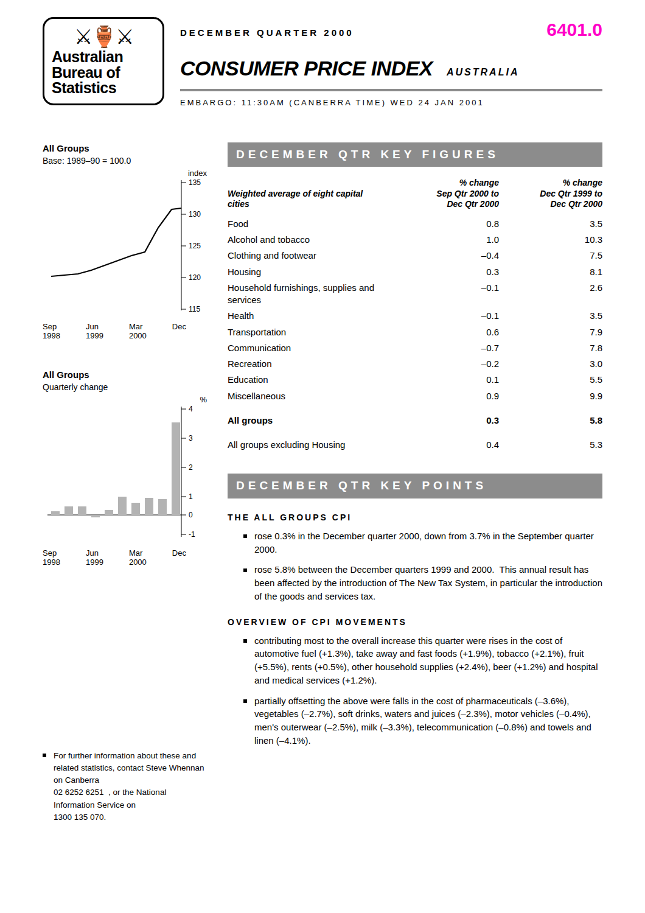⚔🏺⚔
Australian Bureau of Statistics
DECEMBER QUARTER 2000
6401.0
CONSUMER PRICE INDEX AUSTRALIA
EMBARGO: 11:30AM (CANBERRA TIME) WED 24 JAN 2001
All Groups
Base: 1989–90 = 100.0
index
135 130 125 120 115
Sep 1998
Jun 1999
Mar 2000
Dec
All Groups
Quarterly change
%
4 3 2 1 0 -1
Sep 1998
Jun 1999
Mar 2000
Dec
For further information about these and related statistics, contact Steve Whennan on Canberra
02 6252 6251 , or the National Information Service on
1300 135 070.
DECEMBER QTR KEY FIGURES
| Weighted average of eight capital cities | % change Sep Qtr 2000 to Dec Qtr 2000 | % change Dec Qtr 1999 to Dec Qtr 2000 |
| --- | --- | --- |
| Food | 0.8 | 3.5 |
| Alcohol and tobacco | 1.0 | 10.3 |
| Clothing and footwear | –0.4 | 7.5 |
| Housing | 0.3 | 8.1 |
| Household furnishings, supplies and services | –0.1 | 2.6 |
| Health | –0.1 | 3.5 |
| Transportation | 0.6 | 7.9 |
| Communication | –0.7 | 7.8 |
| Recreation | –0.2 | 3.0 |
| Education | 0.1 | 5.5 |
| Miscellaneous | 0.9 | 9.9 |
| All groups | 0.3 | 5.8 |
| All groups excluding Housing | 0.4 | 5.3 |
DECEMBER QTR KEY POINTS
THE ALL GROUPS CPI
rose 0.3% in the December quarter 2000, down from 3.7% in the September quarter 2000.
rose 5.8% between the December quarters 1999 and 2000. This annual result has been affected by the introduction of The New Tax System, in particular the introduction of the goods and services tax.
OVERVIEW OF CPI MOVEMENTS
contributing most to the overall increase this quarter were rises in the cost of automotive fuel (+1.3%), take away and fast foods (+1.9%), tobacco (+2.1%), fruit (+5.5%), rents (+0.5%), other household supplies (+2.4%), beer (+1.2%) and hospital and medical services (+1.2%).
partially offsetting the above were falls in the cost of pharmaceuticals (–3.6%), vegetables (–2.7%), soft drinks, waters and juices (–2.3%), motor vehicles (–0.4%), men's outerwear (–2.5%), milk (–3.3%), telecommunication (–0.8%) and towels and linen (–4.1%).